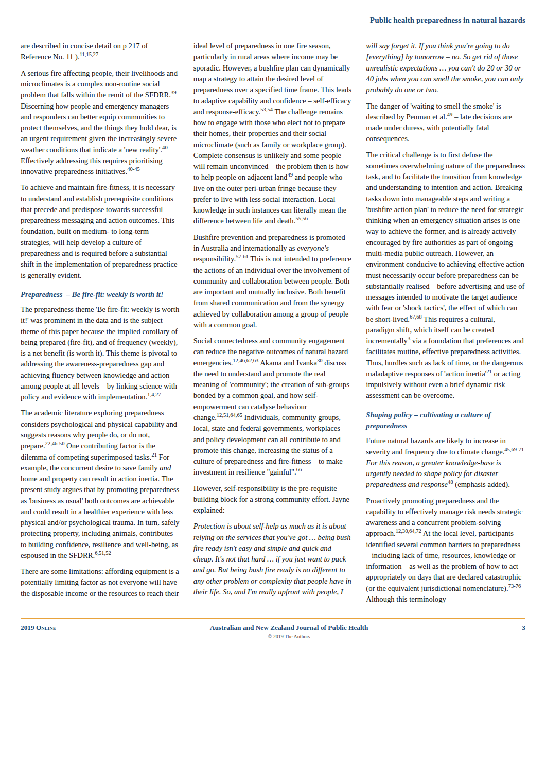Public health preparedness in natural hazards
are described in concise detail on p 217 of Reference No. 11 ).11,15,27
A serious fire affecting people, their livelihoods and microclimates is a complex non-routine social problem that falls within the remit of the SFDRR.39 Discerning how people and emergency managers and responders can better equip communities to protect themselves, and the things they hold dear, is an urgent requirement given the increasingly severe weather conditions that indicate a 'new reality'.40 Effectively addressing this requires prioritising innovative preparedness initiatives.40-45
To achieve and maintain fire-fitness, it is necessary to understand and establish prerequisite conditions that precede and predispose towards successful preparedness messaging and action outcomes. This foundation, built on medium- to long-term strategies, will help develop a culture of preparedness and is required before a substantial shift in the implementation of preparedness practice is generally evident.
Preparedness – Be fire-fit: weekly is worth it!
The preparedness theme 'Be fire-fit: weekly is worth it!' was prominent in the data and is the subject theme of this paper because the implied corollary of being prepared (fire-fit), and of frequency (weekly), is a net benefit (is worth it). This theme is pivotal to addressing the awareness-preparedness gap and achieving fluency between knowledge and action among people at all levels – by linking science with policy and evidence with implementation.1,4,27
The academic literature exploring preparedness considers psychological and physical capability and suggests reasons why people do, or do not, prepare.22,46-50 One contributing factor is the dilemma of competing superimposed tasks.21 For example, the concurrent desire to save family and home and property can result in action inertia. The present study argues that by promoting preparedness as 'business as usual' both outcomes are achievable and could result in a healthier experience with less physical and/or psychological trauma. In turn, safely protecting property, including animals, contributes to building confidence, resilience and well-being, as espoused in the SFDRR.6,51,52
There are some limitations: affording equipment is a potentially limiting factor as not everyone will have the disposable income or the resources to reach their ideal level of preparedness in one fire season, particularly in rural areas where income may be sporadic. However, a bushfire plan can dynamically map a strategy to attain the desired level of preparedness over a specified time frame. This leads to adaptive capability and confidence – self-efficacy and response-efficacy.53,54 The challenge remains how to engage with those who elect not to prepare their homes, their properties and their social microclimate (such as family or workplace group). Complete consensus is unlikely and some people will remain unconvinced – the problem then is how to help people on adjacent land49 and people who live on the outer peri-urban fringe because they prefer to live with less social interaction. Local knowledge in such instances can literally mean the difference between life and death.55,56
Bushfire prevention and preparedness is promoted in Australia and internationally as everyone's responsibility.57-61 This is not intended to preference the actions of an individual over the involvement of community and collaboration between people. Both are important and mutually inclusive. Both benefit from shared communication and from the synergy achieved by collaboration among a group of people with a common goal.
Social connectedness and community engagement can reduce the negative outcomes of natural hazard emergencies.12,46,62,63 Akama and Ivanka30 discuss the need to understand and promote the real meaning of 'community'; the creation of sub-groups bonded by a common goal, and how self-empowerment can catalyse behaviour change.12,51,64,65 Individuals, community groups, local, state and federal governments, workplaces and policy development can all contribute to and promote this change, increasing the status of a culture of preparedness and fire-fitness – to make investment in resilience "gainful".66
However, self-responsibility is the pre-requisite building block for a strong community effort. Jayne explained:
Protection is about self-help as much as it is about relying on the services that you've got … being bush fire ready isn't easy and simple and quick and cheap. It's not that hard … if you just want to pack and go. But being bush fire ready is no different to any other problem or complexity that people have in their life. So, and I'm really upfront with people, I will say forget it. If you think you're going to do [everything] by tomorrow – no. So get rid of those unrealistic expectations … you can't do 20 or 30 or 40 jobs when you can smell the smoke, you can only probably do one or two.
The danger of 'waiting to smell the smoke' is described by Penman et al.49 – late decisions are made under duress, with potentially fatal consequences.
The critical challenge is to first defuse the sometimes overwhelming nature of the preparedness task, and to facilitate the transition from knowledge and understanding to intention and action. Breaking tasks down into manageable steps and writing a 'bushfire action plan' to reduce the need for strategic thinking when an emergency situation arises is one way to achieve the former, and is already actively encouraged by fire authorities as part of ongoing multi-media public outreach. However, an environment conducive to achieving effective action must necessarily occur before preparedness can be substantially realised – before advertising and use of messages intended to motivate the target audience with fear or 'shock tactics', the effect of which can be short-lived.67,68 This requires a cultural, paradigm shift, which itself can be created incrementally3 via a foundation that preferences and facilitates routine, effective preparedness activities. Thus, hurdles such as lack of time, or the dangerous maladaptive responses of 'action inertia'21 or acting impulsively without even a brief dynamic risk assessment can be overcome.
Shaping policy – cultivating a culture of preparedness
Future natural hazards are likely to increase in severity and frequency due to climate change.45,69-71 For this reason, a greater knowledge-base is urgently needed to shape policy for disaster preparedness and response48 (emphasis added).
Proactively promoting preparedness and the capability to effectively manage risk needs strategic awareness and a concurrent problem-solving approach.12,30,64,72 At the local level, participants identified several common barriers to preparedness – including lack of time, resources, knowledge or information – as well as the problem of how to act appropriately on days that are declared catastrophic (or the equivalent jurisdictional nomenclature).73-76 Although this terminology
2019 Online
Australian and New Zealand Journal of Public Health © 2019 The Authors
3